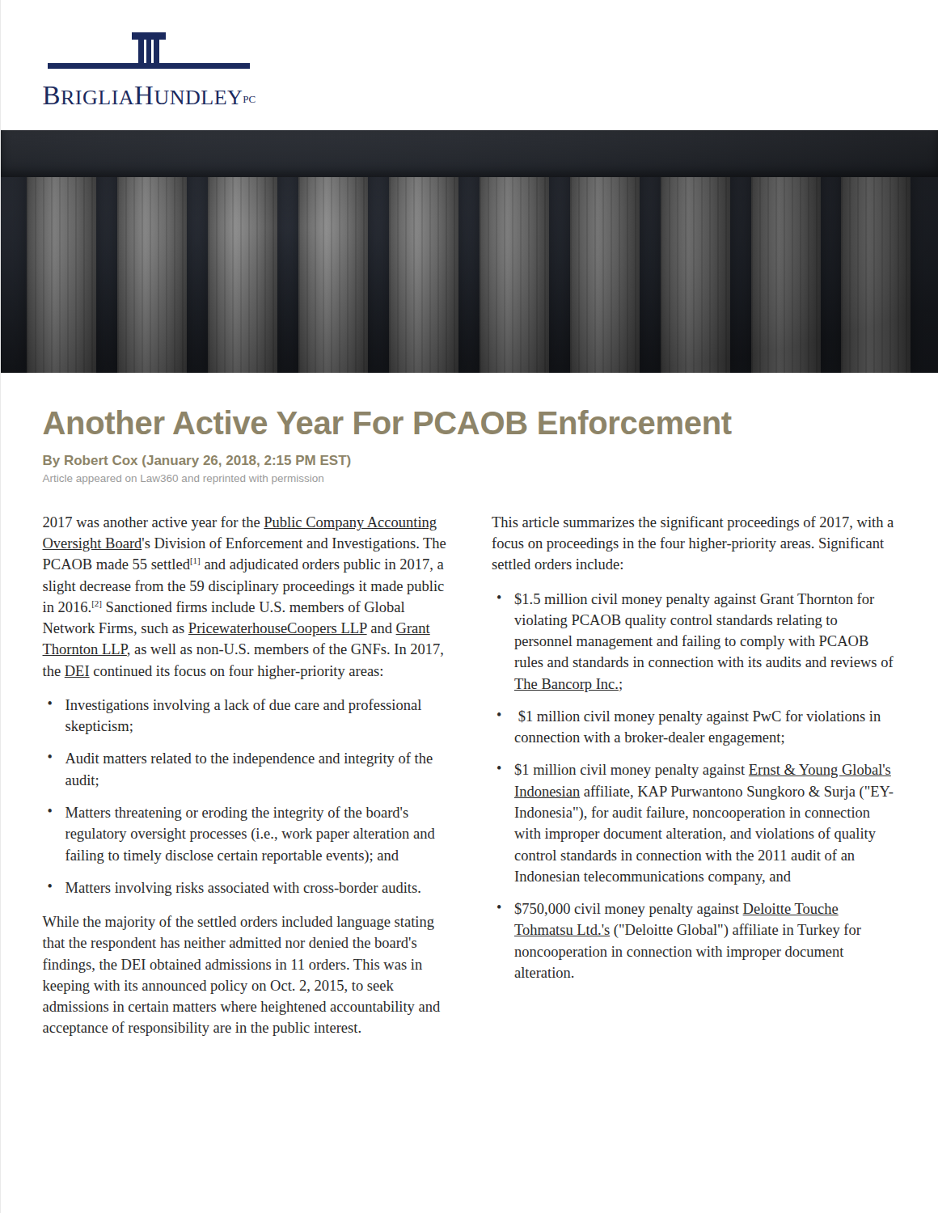BRIGLIAHUNDLEY PC
Another Active Year For PCAOB Enforcement
By Robert Cox (January 26, 2018, 2:15 PM EST)
Article appeared on Law360 and reprinted with permission
2017 was another active year for the Public Company Accounting Oversight Board's Division of Enforcement and Investigations. The PCAOB made 55 settled[1] and adjudicated orders public in 2017, a slight decrease from the 59 disciplinary proceedings it made public in 2016.[2] Sanctioned firms include U.S. members of Global Network Firms, such as PricewaterhouseCoopers LLP and Grant Thornton LLP, as well as non-U.S. members of the GNFs. In 2017, the DEI continued its focus on four higher-priority areas:
Investigations involving a lack of due care and professional skepticism;
Audit matters related to the independence and integrity of the audit;
Matters threatening or eroding the integrity of the board's regulatory oversight processes (i.e., work paper alteration and failing to timely disclose certain reportable events); and
Matters involving risks associated with cross-border audits.
While the majority of the settled orders included language stating that the respondent has neither admitted nor denied the board's findings, the DEI obtained admissions in 11 orders. This was in keeping with its announced policy on Oct. 2, 2015, to seek admissions in certain matters where heightened accountability and acceptance of responsibility are in the public interest.
This article summarizes the significant proceedings of 2017, with a focus on proceedings in the four higher-priority areas. Significant settled orders include:
$1.5 million civil money penalty against Grant Thornton for violating PCAOB quality control standards relating to personnel management and failing to comply with PCAOB rules and standards in connection with its audits and reviews of The Bancorp Inc.;
$1 million civil money penalty against PwC for violations in connection with a broker-dealer engagement;
$1 million civil money penalty against Ernst & Young Global's Indonesian affiliate, KAP Purwantono Sungkoro & Surja ("EY-Indonesia"), for audit failure, noncooperation in connection with improper document alteration, and violations of quality control standards in connection with the 2011 audit of an Indonesian telecommunications company, and
$750,000 civil money penalty against Deloitte Touche Tohmatsu Ltd.'s ("Deloitte Global") affiliate in Turkey for noncooperation in connection with improper document alteration.